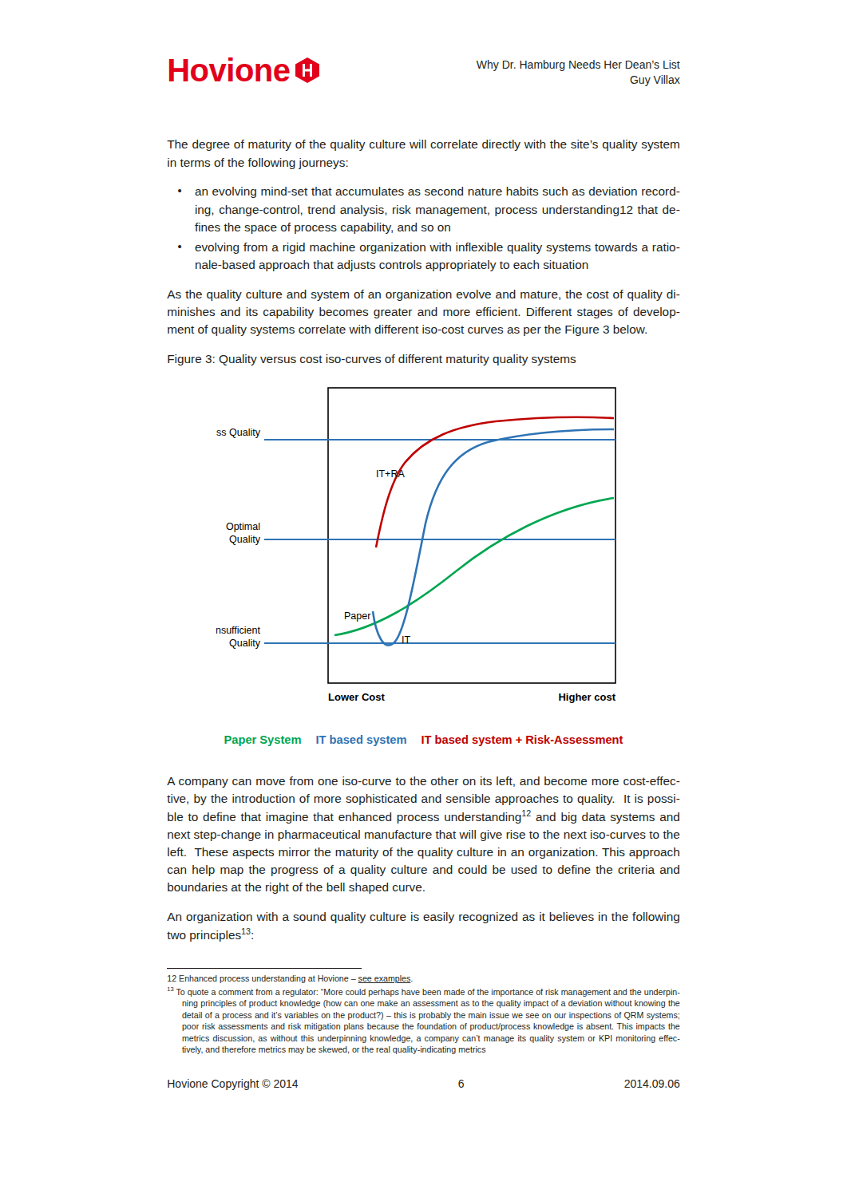Hovione
Why Dr. Hamburg Needs Her Dean’s List
Guy Villax
The degree of maturity of the quality culture will correlate directly with the site’s quality system in terms of the following journeys:
an evolving mind-set that accumulates as second nature habits such as deviation recording, change-control, trend analysis, risk management, process understanding12 that defines the space of process capability, and so on
evolving from a rigid machine organization with inflexible quality systems towards a rationale-based approach that adjusts controls appropriately to each situation
As the quality culture and system of an organization evolve and mature, the cost of quality diminishes and its capability becomes greater and more efficient. Different stages of development of quality systems correlate with different iso-cost curves as per the Figure 3 below.
Figure 3: Quality versus cost iso-curves of different maturity quality systems
Excess Quality Optimal Quality Insufficient Quality Paper IT IT+RA Lower Cost Higher cost
Paper System IT based system IT based system + Risk-Assessment
A company can move from one iso-curve to the other on its left, and become more cost-effective, by the introduction of more sophisticated and sensible approaches to quality. It is possible to define that imagine that enhanced process understanding12 and big data systems and next step-change in pharmaceutical manufacture that will give rise to the next iso-curves to the left. These aspects mirror the maturity of the quality culture in an organization. This approach can help map the progress of a quality culture and could be used to define the criteria and boundaries at the right of the bell shaped curve.
An organization with a sound quality culture is easily recognized as it believes in the following two principles13:
12 Enhanced process understanding at Hovione – see examples.
13 To quote a comment from a regulator: “More could perhaps have been made of the importance of risk management and the underpinning principles of product knowledge (how can one make an assessment as to the quality impact of a deviation without knowing the detail of a process and it’s variables on the product?) – this is probably the main issue we see on our inspections of QRM systems; poor risk assessments and risk mitigation plans because the foundation of product/process knowledge is absent. This impacts the metrics discussion, as without this underpinning knowledge, a company can’t manage its quality system or KPI monitoring effectively, and therefore metrics may be skewed, or the real quality-indicating metrics
Hovione Copyright © 2014 6 2014.09.06